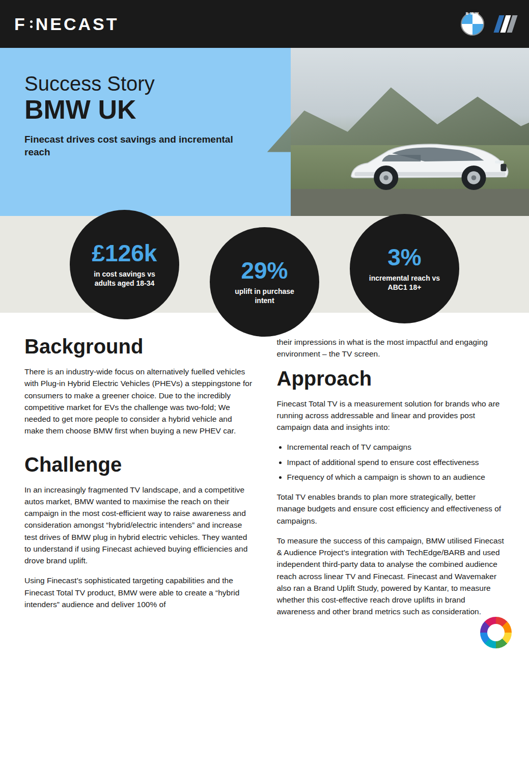F NECAST
Success Story
BMW UK
Finecast drives cost savings and incremental reach
£126k
in cost savings vs adults aged 18-34
29%
uplift in purchase intent
3%
incremental reach vs ABC1 18+
Background
There is an industry-wide focus on alternatively fuelled vehicles with Plug-in Hybrid Electric Vehicles (PHEVs) a steppingstone for consumers to make a greener choice. Due to the incredibly competitive market for EVs the challenge was two-fold; We needed to get more people to consider a hybrid vehicle and make them choose BMW first when buying a new PHEV car.
Challenge
In an increasingly fragmented TV landscape, and a competitive autos market, BMW wanted to maximise the reach on their campaign in the most cost-efficient way to raise awareness and consideration amongst “hybrid/electric intenders” and increase test drives of BMW plug in hybrid electric vehicles. They wanted to understand if using Finecast achieved buying efficiencies and drove brand uplift.
Using Finecast’s sophisticated targeting capabilities and the Finecast Total TV product, BMW were able to create a “hybrid intenders” audience and deliver 100% of
their impressions in what is the most impactful and engaging environment – the TV screen.
Approach
Finecast Total TV is a measurement solution for brands who are running across addressable and linear and provides post campaign data and insights into:
Incremental reach of TV campaigns
Impact of additional spend to ensure cost effectiveness
Frequency of which a campaign is shown to an audience
Total TV enables brands to plan more strategically, better manage budgets and ensure cost efficiency and effectiveness of campaigns.
To measure the success of this campaign, BMW utilised Finecast & Audience Project’s integration with TechEdge/BARB and used independent third-party data to analyse the combined audience reach across linear TV and Finecast. Finecast and Wavemaker also ran a Brand Uplift Study, powered by Kantar, to measure whether this cost-effective reach drove uplifts in brand awareness and other brand metrics such as consideration.